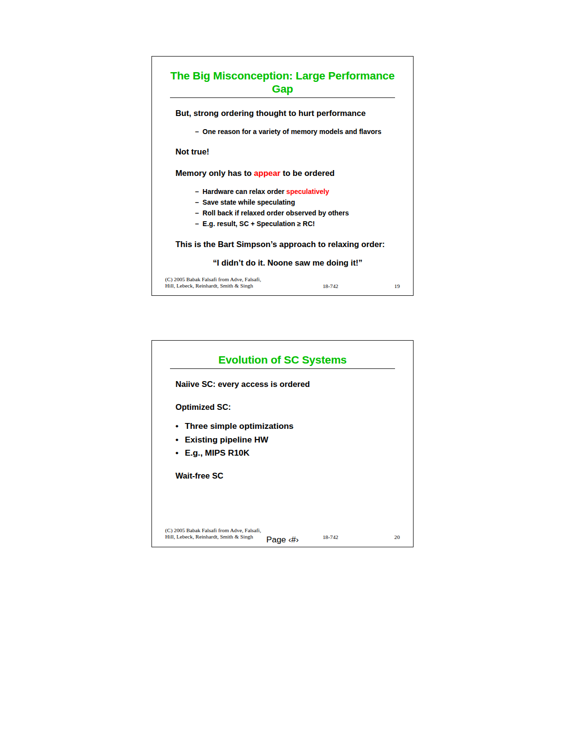The Big Misconception: Large Performance Gap
But, strong ordering thought to hurt performance
–One reason for a variety of memory models and flavors
Not true!
Memory only has to appear to be ordered
–Hardware can relax order speculatively
–Save state while speculating
–Roll back if relaxed order observed by others
–E.g. result, SC + Speculation ≥ RC!
This is the Bart Simpson’s approach to relaxing order:
“I didn’t do it. Noone saw me doing it!”
(C) 2005 Babak Falsafi from Adve, Falsafi,
Hill, Lebeck, Reinhardt, Smith & Singh
18-742
19
Evolution of SC Systems
Naiive SC: every access is ordered
Optimized SC:
Three simple optimizations
Existing pipeline HW
E.g., MIPS R10K
Wait-free SC
(C) 2005 Babak Falsafi from Adve, Falsafi,
Hill, Lebeck, Reinhardt, Smith & Singh
18-742
20
Page ‹#›